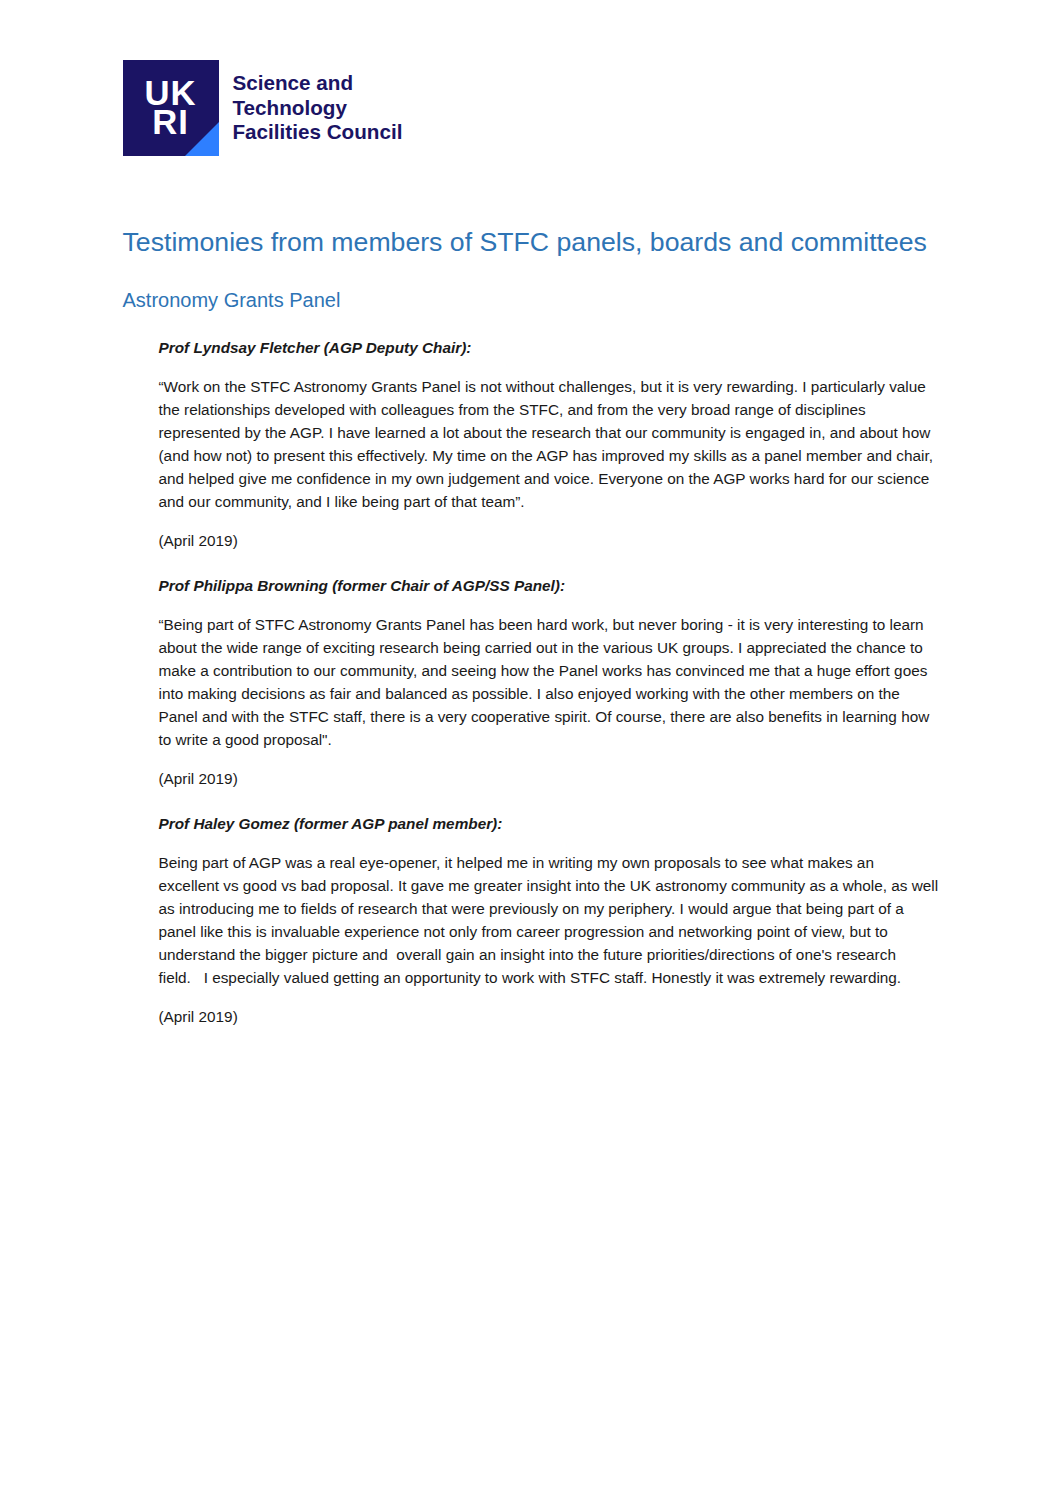UK
RI
Science and
Technology
Facilities Council
Testimonies from members of STFC panels, boards and committees
Astronomy Grants Panel
Prof Lyndsay Fletcher (AGP Deputy Chair):
“Work on the STFC Astronomy Grants Panel is not without challenges, but it is very rewarding. I particularly value the relationships developed with colleagues from the STFC, and from the very broad range of disciplines represented by the AGP. I have learned a lot about the research that our community is engaged in, and about how (and how not) to present this effectively. My time on the AGP has improved my skills as a panel member and chair, and helped give me confidence in my own judgement and voice. Everyone on the AGP works hard for our science and our community, and I like being part of that team”.
(April 2019)
Prof Philippa Browning (former Chair of AGP/SS Panel):
“Being part of STFC Astronomy Grants Panel has been hard work, but never boring - it is very interesting to learn about the wide range of exciting research being carried out in the various UK groups. I appreciated the chance to make a contribution to our community, and seeing how the Panel works has convinced me that a huge effort goes into making decisions as fair and balanced as possible. I also enjoyed working with the other members on the Panel and with the STFC staff, there is a very cooperative spirit. Of course, there are also benefits in learning how to write a good proposal".
(April 2019)
Prof Haley Gomez (former AGP panel member):
Being part of AGP was a real eye-opener, it helped me in writing my own proposals to see what makes an excellent vs good vs bad proposal. It gave me greater insight into the UK astronomy community as a whole, as well as introducing me to fields of research that were previously on my periphery. I would argue that being part of a panel like this is invaluable experience not only from career progression and networking point of view, but to understand the bigger picture and overall gain an insight into the future priorities/directions of one's research field. I especially valued getting an opportunity to work with STFC staff. Honestly it was extremely rewarding.
(April 2019)